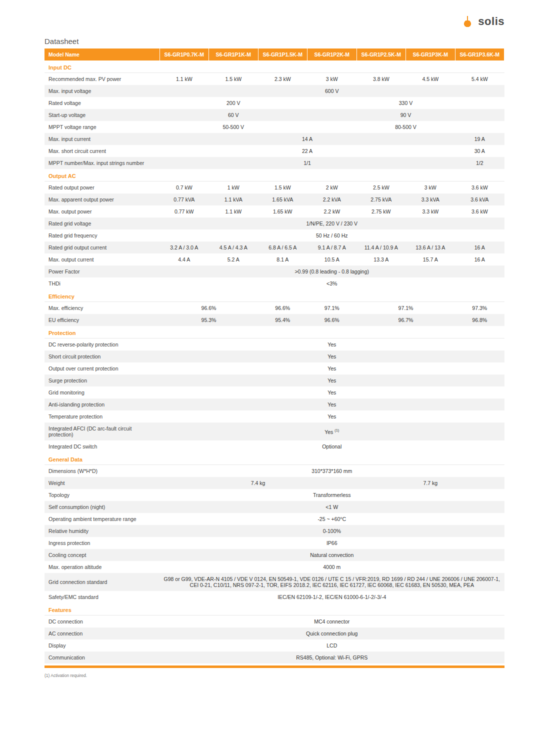solis
Datasheet
| Model Name | S6-GR1P0.7K-M | S6-GR1P1K-M | S6-GR1P1.5K-M | S6-GR1P2K-M | S6-GR1P2.5K-M | S6-GR1P3K-M | S6-GR1P3.6K-M |
| --- | --- | --- | --- | --- | --- | --- | --- |
| Input DC |
| Recommended max. PV power | 1.1 kW | 1.5 kW | 2.3 kW | 3 kW | 3.8 kW | 4.5 kW | 5.4 kW |
| Max. input voltage | 600 V |
| Rated voltage | 200 V | 330 V |
| Start-up voltage | 60 V | 90 V |
| MPPT voltage range | 50-500 V | 80-500 V |
| Max. input current | 14 A | 19 A |
| Max. short circuit current | 22 A | 30 A |
| MPPT number/Max. input strings number | 1/1 | 1/2 |
| Output AC |
| Rated output power | 0.7 kW | 1 kW | 1.5 kW | 2 kW | 2.5 kW | 3 kW | 3.6 kW |
| Max. apparent output power | 0.77 kVA | 1.1 kVA | 1.65 kVA | 2.2 kVA | 2.75 kVA | 3.3 kVA | 3.6 kVA |
| Max. output power | 0.77 kW | 1.1 kW | 1.65 kW | 2.2 kW | 2.75 kW | 3.3 kW | 3.6 kW |
| Rated grid voltage | 1/N/PE, 220 V / 230 V |
| Rated grid frequency | 50 Hz / 60 Hz |
| Rated grid output current | 3.2 A / 3.0 A | 4.5 A / 4.3 A | 6.8 A / 6.5 A | 9.1 A / 8.7 A | 11.4 A / 10.9 A | 13.6 A / 13 A | 16 A |
| Max. output current | 4.4 A | 5.2 A | 8.1 A | 10.5 A | 13.3 A | 15.7 A | 16 A |
| Power Factor | >0.99 (0.8 leading - 0.8 lagging) |
| THDi | <3% |
| Efficiency |
| Max. efficiency | 96.6% | 96.6% | 97.1% | 97.1% | 97.3% |
| EU efficiency | 95.3% | 95.4% | 96.6% | 96.7% | 96.8% |
| Protection |
| DC reverse-polarity protection | Yes |
| Short circuit protection | Yes |
| Output over current protection | Yes |
| Surge protection | Yes |
| Grid monitoring | Yes |
| Anti-islanding protection | Yes |
| Temperature protection | Yes |
| Integrated AFCI (DC arc-fault circuit protection) | Yes (1) |
| Integrated DC switch | Optional |
| General Data |
| Dimensions (W*H*D) | 310*373*160 mm |
| Weight | 7.4 kg | 7.7 kg |
| Topology | Transformerless |
| Self consumption (night) | <1 W |
| Operating ambient temperature range | -25 ~ +60°C |
| Relative humidity | 0-100% |
| Ingress protection | IP66 |
| Cooling concept | Natural convection |
| Max. operation altitude | 4000 m |
| Grid connection standard | G98 or G99, VDE-AR-N 4105 / VDE V 0124, EN 50549-1, VDE 0126 / UTE C 15 / VFR:2019, RD 1699 / RD 244 / UNE 206006 / UNE 206007-1, CEI 0-21, C10/11, NRS 097-2-1, TOR, EIFS 2018.2, IEC 62116, IEC 61727, IEC 60068, IEC 61683, EN 50530, MEA, PEA |
| Safety/EMC standard | IEC/EN 62109-1/-2, IEC/EN 61000-6-1/-2/-3/-4 |
| Features |
| DC connection | MC4 connector |
| AC connection | Quick connection plug |
| Display | LCD |
| Communication | RS485, Optional: Wi-Fi, GPRS |
(1) Activation required.